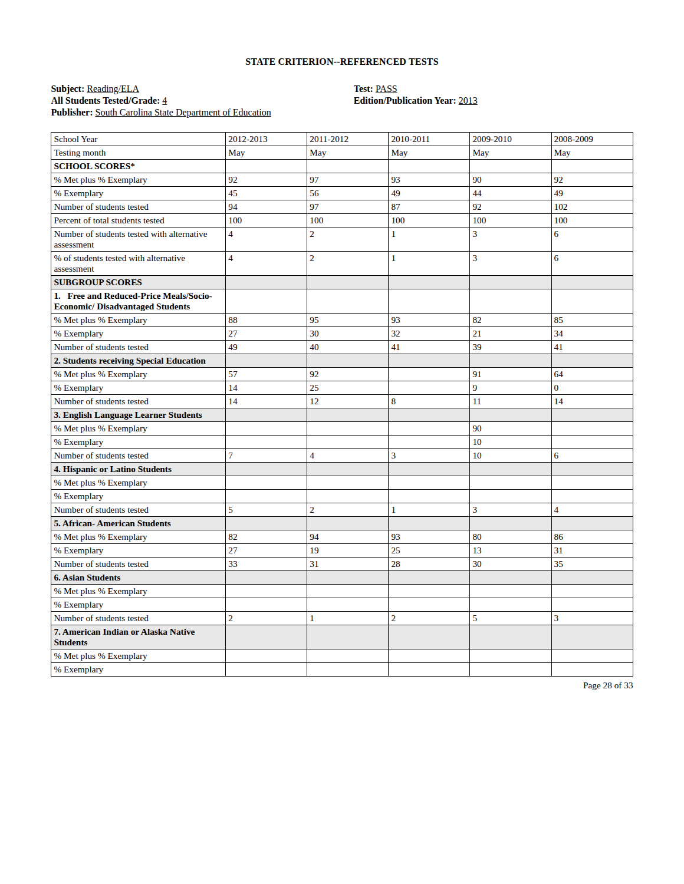STATE CRITERION--REFERENCED TESTS
| Subject: Reading/ELA | Test: PASS |
| All Students Tested/Grade: 4 | Edition/Publication Year: 2013 |
| Publisher: South Carolina State Department of Education |
| School Year | 2012-2013 | 2011-2012 | 2010-2011 | 2009-2010 | 2008-2009 |
| Testing month | May | May | May | May | May |
| SCHOOL SCORES* | | | | | |
| % Met plus % Exemplary | 92 | 97 | 93 | 90 | 92 |
| % Exemplary | 45 | 56 | 49 | 44 | 49 |
| Number of students tested | 94 | 97 | 87 | 92 | 102 |
| Percent of total students tested | 100 | 100 | 100 | 100 | 100 |
| Number of students tested with alternative assessment | 4 | 2 | 1 | 3 | 6 |
| % of students tested with alternative assessment | 4 | 2 | 1 | 3 | 6 |
| SUBGROUP SCORES | | | | | |
| 1. Free and Reduced-Price Meals/Socio-Economic/ Disadvantaged Students | | | | | |
| % Met plus % Exemplary | 88 | 95 | 93 | 82 | 85 |
| % Exemplary | 27 | 30 | 32 | 21 | 34 |
| Number of students tested | 49 | 40 | 41 | 39 | 41 |
| 2. Students receiving Special Education | | | | | |
| % Met plus % Exemplary | 57 | 92 | | 91 | 64 |
| % Exemplary | 14 | 25 | | 9 | 0 |
| Number of students tested | 14 | 12 | 8 | 11 | 14 |
| 3. English Language Learner Students | | | | | |
| % Met plus % Exemplary | | | | 90 | |
| % Exemplary | | | | 10 | |
| Number of students tested | 7 | 4 | 3 | 10 | 6 |
| 4. Hispanic or Latino Students | | | | | |
| % Met plus % Exemplary | | | | | |
| % Exemplary | | | | | |
| Number of students tested | 5 | 2 | 1 | 3 | 4 |
| 5. African- American Students | | | | | |
| % Met plus % Exemplary | 82 | 94 | 93 | 80 | 86 |
| % Exemplary | 27 | 19 | 25 | 13 | 31 |
| Number of students tested | 33 | 31 | 28 | 30 | 35 |
| 6. Asian Students | | | | | |
| % Met plus % Exemplary | | | | | |
| % Exemplary | | | | | |
| Number of students tested | 2 | 1 | 2 | 5 | 3 |
| 7. American Indian or Alaska Native Students | | | | | |
| % Met plus % Exemplary | | | | | |
| % Exemplary | | | | | |
Page 28 of 33